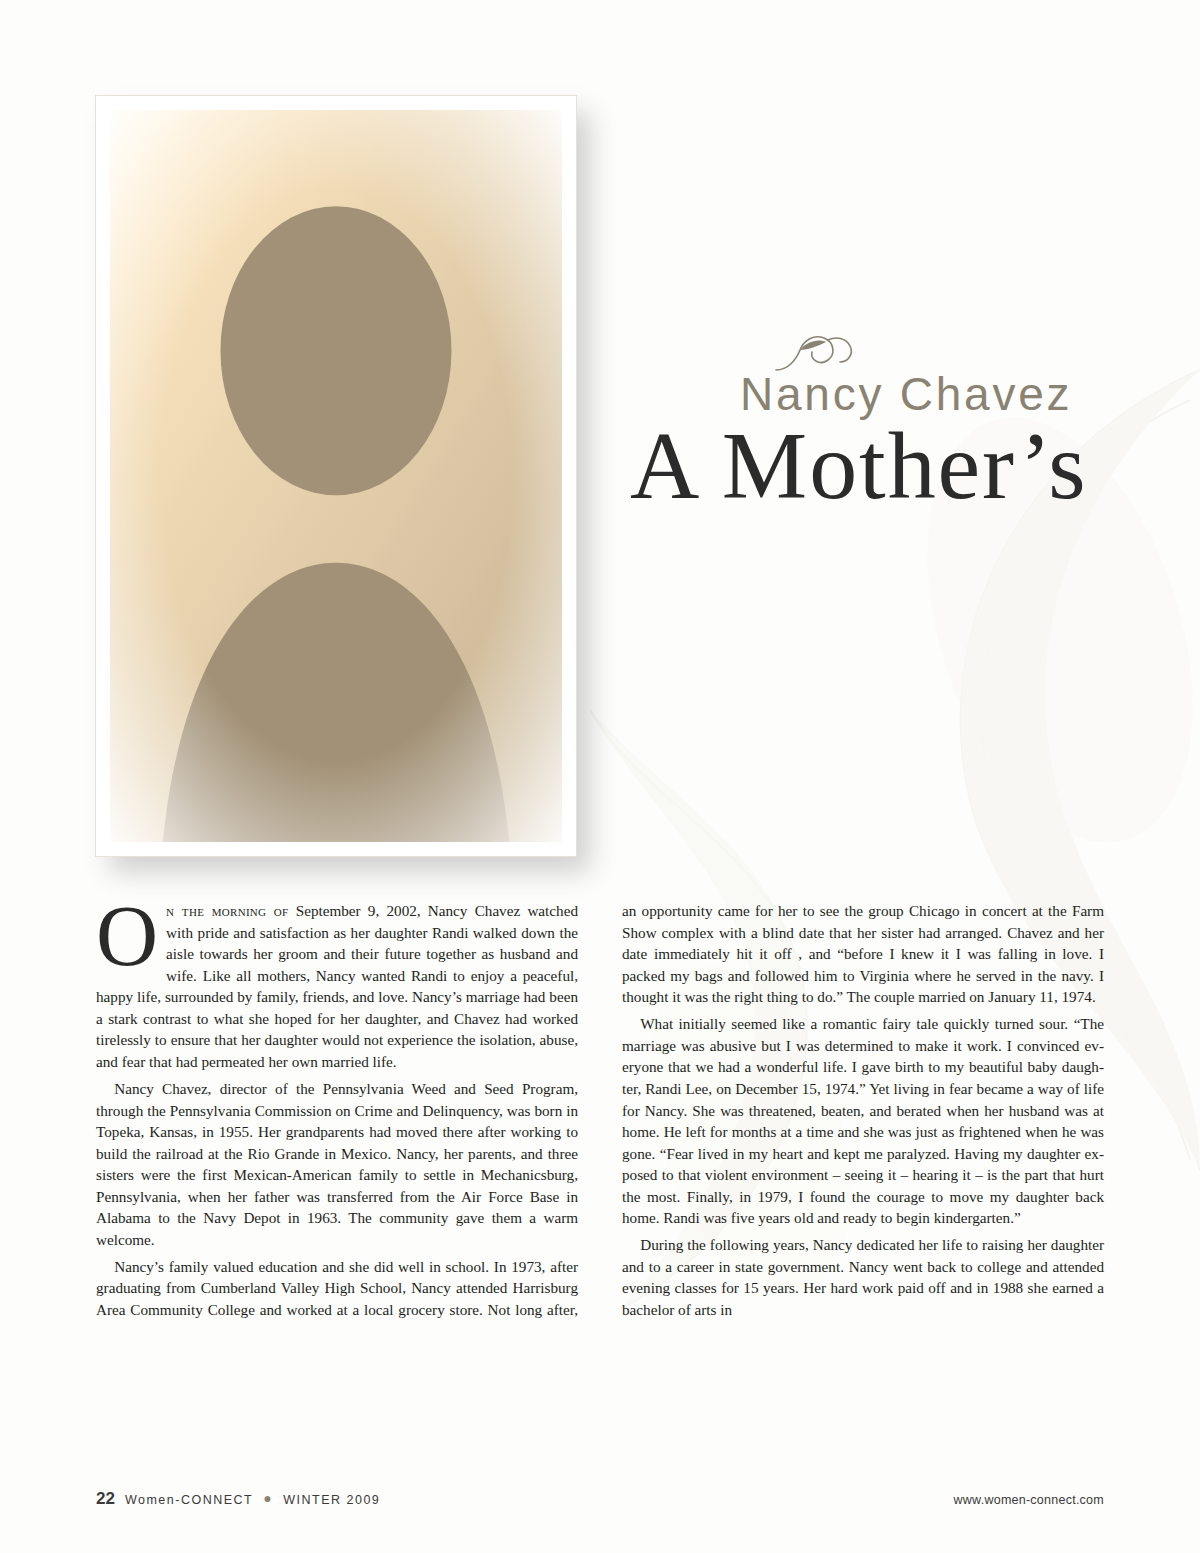Nancy Chavez
A Mother’s
On the morning of September 9, 2002, Nancy Chavez watched with pride and satisfaction as her daughter Randi walked down the aisle towards her groom and their future together as husband and wife. Like all mothers, Nancy wanted Randi to enjoy a peaceful, happy life, surrounded by family, friends, and love. Nancy’s marriage had been a stark contrast to what she hoped for her daughter, and Chavez had worked tirelessly to ensure that her daughter would not experience the isolation, abuse, and fear that had permeated her own married life.
Nancy Chavez, director of the Pennsylvania Weed and Seed Program, through the Pennsylvania Commission on Crime and Delinquency, was born in Topeka, Kansas, in 1955. Her grandparents had moved there after working to build the railroad at the Rio Grande in Mexico. Nancy, her parents, and three sisters were the first Mexican-American family to settle in Mechanicsburg, Pennsylvania, when her father was transferred from the Air Force Base in Alabama to the Navy Depot in 1963. The community gave them a warm welcome.
Nancy’s family valued education and she did well in school. In 1973, after graduating from Cumberland Valley High School, Nancy attended Harrisburg Area Community College and worked at a local grocery store. Not long after, an opportunity came for her to see the group Chicago in concert at the Farm Show complex with a blind date that her sister had arranged. Chavez and her date immediately hit it off , and “before I knew it I was falling in love. I packed my bags and followed him to Virginia where he served in the navy. I thought it was the right thing to do.” The couple married on January 11, 1974.
What initially seemed like a romantic fairy tale quickly turned sour. “The marriage was abusive but I was determined to make it work. I convinced everyone that we had a wonderful life. I gave birth to my beautiful baby daughter, Randi Lee, on December 15, 1974.” Yet living in fear became a way of life for Nancy. She was threatened, beaten, and berated when her husband was at home. He left for months at a time and she was just as frightened when he was gone. “Fear lived in my heart and kept me paralyzed. Having my daughter exposed to that violent environment – seeing it – hearing it – is the part that hurt the most. Finally, in 1979, I found the courage to move my daughter back home. Randi was five years old and ready to begin kindergarten.”
During the following years, Nancy dedicated her life to raising her daughter and to a career in state government. Nancy went back to college and attended evening classes for 15 years. Her hard work paid off and in 1988 she earned a bachelor of arts in
22 Women-CONNECT ● WINTER 2009
www.women-connect.com